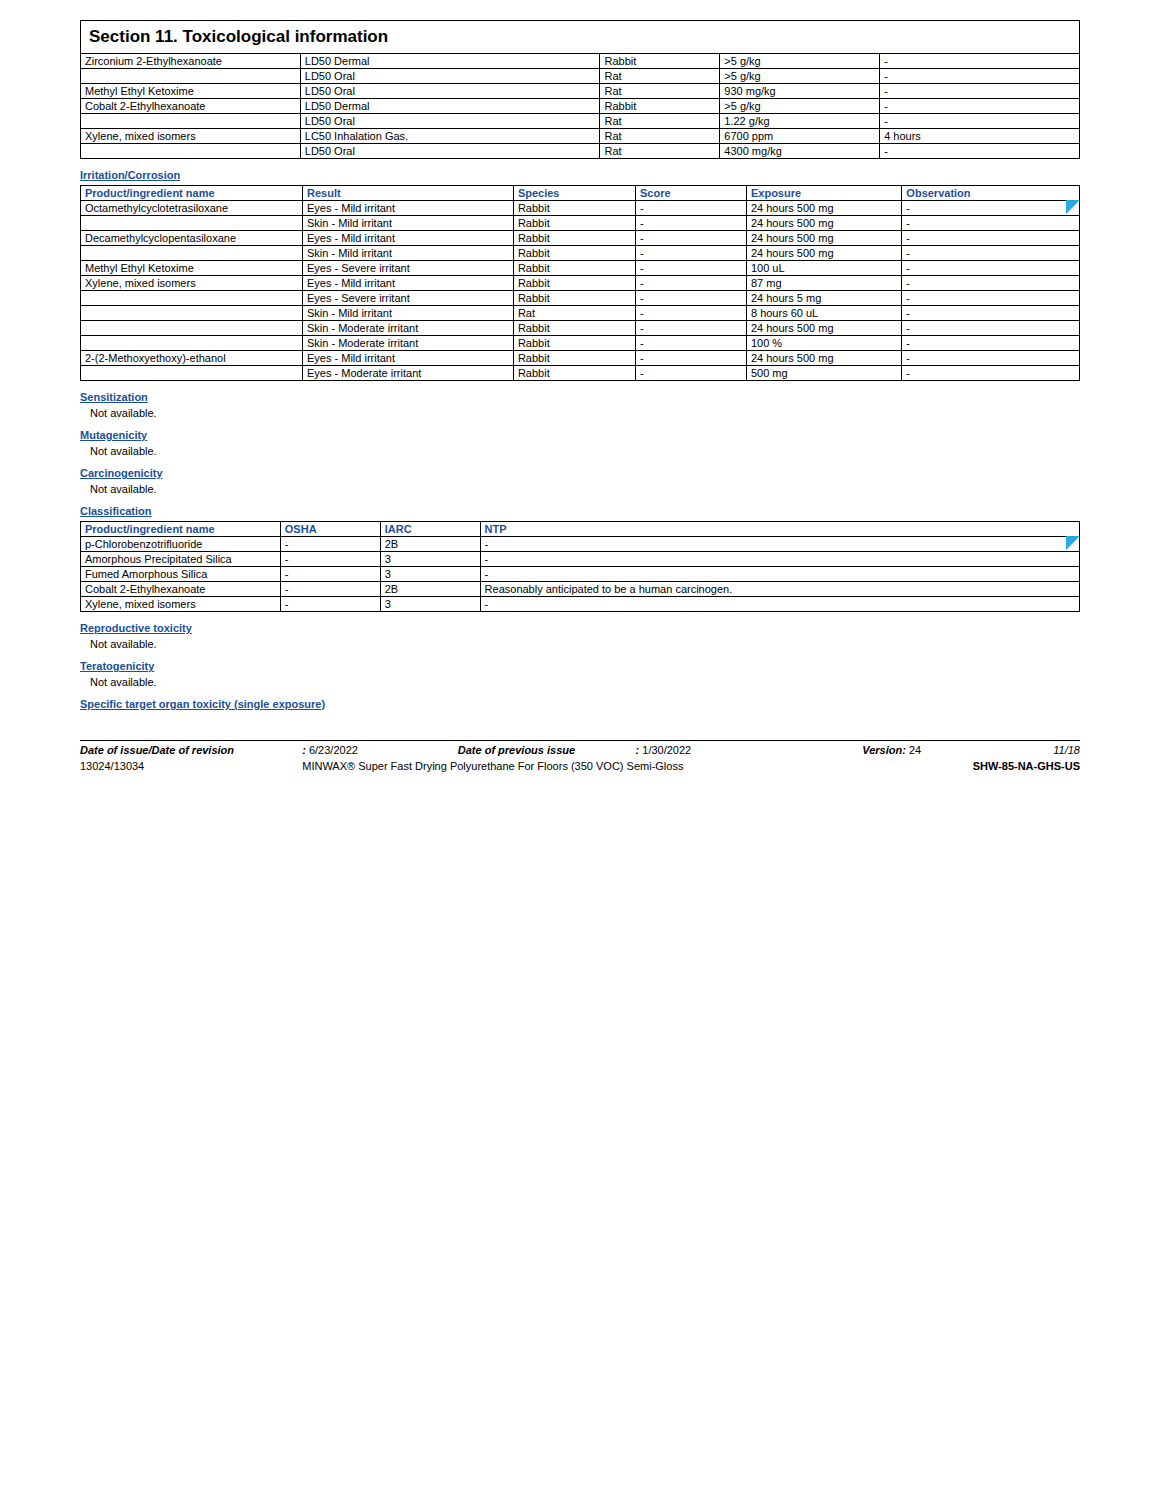Section 11. Toxicological information
| Zirconium 2-Ethylhexanoate | LD50 Dermal | Rabbit | >5 g/kg | - |
| | LD50 Oral | Rat | >5 g/kg | - |
| Methyl Ethyl Ketoxime | LD50 Oral | Rat | 930 mg/kg | - |
| Cobalt 2-Ethylhexanoate | LD50 Dermal | Rabbit | >5 g/kg | - |
| | LD50 Oral | Rat | 1.22 g/kg | - |
| Xylene, mixed isomers | LC50 Inhalation Gas. | Rat | 6700 ppm | 4 hours |
| | LD50 Oral | Rat | 4300 mg/kg | - |
Irritation/Corrosion
| Product/ingredient name | Result | Species | Score | Exposure | Observation |
| --- | --- | --- | --- | --- | --- |
| Octamethylcyclotetrasiloxane | Eyes - Mild irritant | Rabbit | - | 24 hours 500 mg | - |
| | Skin - Mild irritant | Rabbit | - | 24 hours 500 mg | - |
| Decamethylcyclopentasiloxane | Eyes - Mild irritant | Rabbit | - | 24 hours 500 mg | - |
| | Skin - Mild irritant | Rabbit | - | 24 hours 500 mg | - |
| Methyl Ethyl Ketoxime | Eyes - Severe irritant | Rabbit | - | 100 uL | - |
| Xylene, mixed isomers | Eyes - Mild irritant | Rabbit | - | 87 mg | - |
| | Eyes - Severe irritant | Rabbit | - | 24 hours 5 mg | - |
| | Skin - Mild irritant | Rat | - | 8 hours 60 uL | - |
| | Skin - Moderate irritant | Rabbit | - | 24 hours 500 mg | - |
| | Skin - Moderate irritant | Rabbit | - | 100 % | - |
| 2-(2-Methoxyethoxy)-ethanol | Eyes - Mild irritant | Rabbit | - | 24 hours 500 mg | - |
| | Eyes - Moderate irritant | Rabbit | - | 500 mg | - |
Sensitization
Not available.
Mutagenicity
Not available.
Carcinogenicity
Not available.
Classification
| Product/ingredient name | OSHA | IARC | NTP |
| --- | --- | --- | --- |
| p-Chlorobenzotrifluoride | - | 2B | - |
| Amorphous Precipitated Silica | - | 3 | - |
| Fumed Amorphous Silica | - | 3 | - |
| Cobalt 2-Ethylhexanoate | - | 2B | Reasonably anticipated to be a human carcinogen. |
| Xylene, mixed isomers | - | 3 | - |
Reproductive toxicity
Not available.
Teratogenicity
Not available.
Specific target organ toxicity (single exposure)
| Date of issue/Date of revision | : 6/23/2022 | Date of previous issue | : 1/30/2022 | Version | : 24 | 11/18 |
| 13024/13034 | MINWAX® Super Fast Drying Polyurethane For Floors (350 VOC) Semi-Gloss | SHW-85-NA-GHS-US |